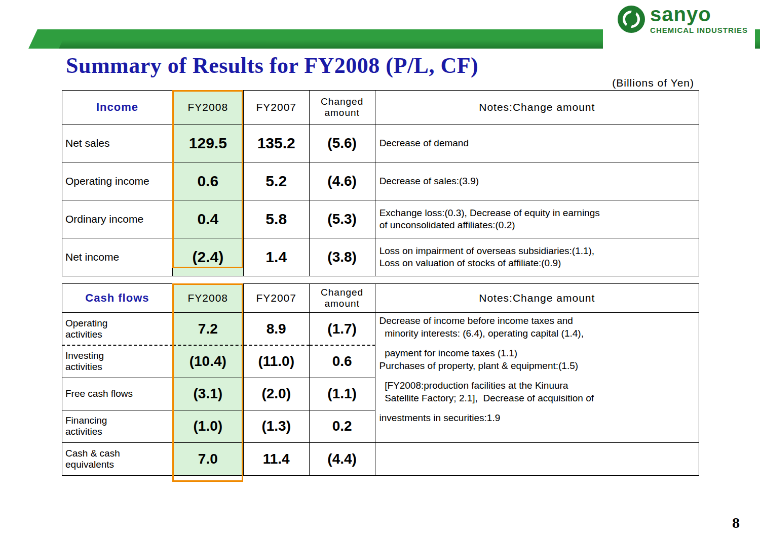sanyo CHEMICAL INDUSTRIES
Summary of Results for FY2008 (P/L, CF)
(Billions of Yen)
| Income | FY2008 | FY2007 | Changed amount | Notes:Change amount |
| --- | --- | --- | --- | --- |
| Net sales | 129.5 | 135.2 | (5.6) | Decrease of demand |
| Operating income | 0.6 | 5.2 | (4.6) | Decrease of sales:(3.9) |
| Ordinary income | 0.4 | 5.8 | (5.3) | Exchange loss:(0.3), Decrease of equity in earnings of unconsolidated affiliates:(0.2) |
| Net income | (2.4) | 1.4 | (3.8) | Loss on impairment of overseas subsidiaries:(1.1), Loss on valuation of stocks of affiliate:(0.9) |
| Cash flows | FY2008 | FY2007 | Changed amount | Notes:Change amount |
| --- | --- | --- | --- | --- |
| Operating activities | 7.2 | 8.9 | (1.7) | Decrease of income before income taxes and minority interests: (6.4), operating capital (1.4), |
| Investing activities | (10.4) | (11.0) | 0.6 | payment for income taxes (1.1) Purchases of property, plant & equipment:(1.5) |
| Free cash flows | (3.1) | (2.0) | (1.1) | [FY2008:production facilities at the Kinuura Satellite Factory; 2.1], Decrease of acquisition of |
| Financing activities | (1.0) | (1.3) | 0.2 | investments in securities:1.9 |
| Cash & cash equivalents | 7.0 | 11.4 | (4.4) | |
8